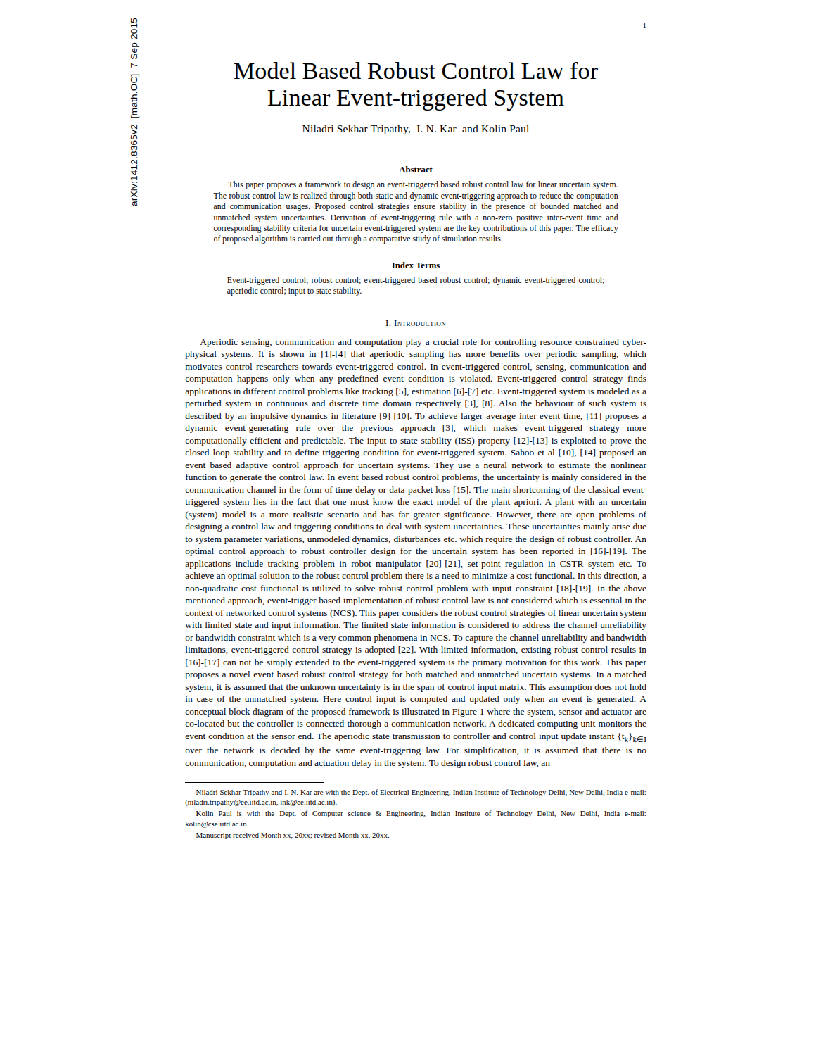1
arXiv:1412.8365v2 [math.OC] 7 Sep 2015
Model Based Robust Control Law for
Linear Event-triggered System
Niladri Sekhar Tripathy, I. N. Kar and Kolin Paul
Abstract
This paper proposes a framework to design an event-triggered based robust control law for linear uncertain system. The robust control law is realized through both static and dynamic event-triggering approach to reduce the computation and communication usages. Proposed control strategies ensure stability in the presence of bounded matched and unmatched system uncertainties. Derivation of event-triggering rule with a non-zero positive inter-event time and corresponding stability criteria for uncertain event-triggered system are the key contributions of this paper. The efficacy of proposed algorithm is carried out through a comparative study of simulation results.
Index Terms
Event-triggered control; robust control; event-triggered based robust control; dynamic event-triggered control; aperiodic control; input to state stability.
I. Introduction
Aperiodic sensing, communication and computation play a crucial role for controlling resource constrained cyber-physical systems. It is shown in [1]-[4] that aperiodic sampling has more benefits over periodic sampling, which motivates control researchers towards event-triggered control. In event-triggered control, sensing, communication and computation happens only when any predefined event condition is violated. Event-triggered control strategy finds applications in different control problems like tracking [5], estimation [6]-[7] etc. Event-triggered system is modeled as a perturbed system in continuous and discrete time domain respectively [3], [8]. Also the behaviour of such system is described by an impulsive dynamics in literature [9]-[10]. To achieve larger average inter-event time, [11] proposes a dynamic event-generating rule over the previous approach [3], which makes event-triggered strategy more computationally efficient and predictable. The input to state stability (ISS) property [12]-[13] is exploited to prove the closed loop stability and to define triggering condition for event-triggered system. Sahoo et al [10], [14] proposed an event based adaptive control approach for uncertain systems. They use a neural network to estimate the nonlinear function to generate the control law. In event based robust control problems, the uncertainty is mainly considered in the communication channel in the form of time-delay or data-packet loss [15]. The main shortcoming of the classical event-triggered system lies in the fact that one must know the exact model of the plant apriori. A plant with an uncertain (system) model is a more realistic scenario and has far greater significance. However, there are open problems of designing a control law and triggering conditions to deal with system uncertainties. These uncertainties mainly arise due to system parameter variations, unmodeled dynamics, disturbances etc. which require the design of robust controller. An optimal control approach to robust controller design for the uncertain system has been reported in [16]-[19]. The applications include tracking problem in robot manipulator [20]-[21], set-point regulation in CSTR system etc. To achieve an optimal solution to the robust control problem there is a need to minimize a cost functional. In this direction, a non-quadratic cost functional is utilized to solve robust control problem with input constraint [18]-[19]. In the above mentioned approach, event-trigger based implementation of robust control law is not considered which is essential in the context of networked control systems (NCS). This paper considers the robust control strategies of linear uncertain system with limited state and input information. The limited state information is considered to address the channel unreliability or bandwidth constraint which is a very common phenomena in NCS. To capture the channel unreliability and bandwidth limitations, event-triggered control strategy is adopted [22]. With limited information, existing robust control results in [16]-[17] can not be simply extended to the event-triggered system is the primary motivation for this work. This paper proposes a novel event based robust control strategy for both matched and unmatched uncertain systems. In a matched system, it is assumed that the unknown uncertainty is in the span of control input matrix. This assumption does not hold in case of the unmatched system. Here control input is computed and updated only when an event is generated. A conceptual block diagram of the proposed framework is illustrated in Figure 1 where the system, sensor and actuator are co-located but the controller is connected thorough a communication network. A dedicated computing unit monitors the event condition at the sensor end. The aperiodic state transmission to controller and control input update instant {tk}k∈I over the network is decided by the same event-triggering law. For simplification, it is assumed that there is no communication, computation and actuation delay in the system. To design robust control law, an
Niladri Sekhar Tripathy and I. N. Kar are with the Dept. of Electrical Engineering, Indian Institute of Technology Delhi, New Delhi, India e-mail: (niladri.tripathy@ee.iitd.ac.in, ink@ee.iitd.ac.in).
Kolin Paul is with the Dept. of Computer science & Engineering, Indian Institute of Technology Delhi, New Delhi, India e-mail: kolin@cse.iitd.ac.in.
Manuscript received Month xx, 20xx; revised Month xx, 20xx.